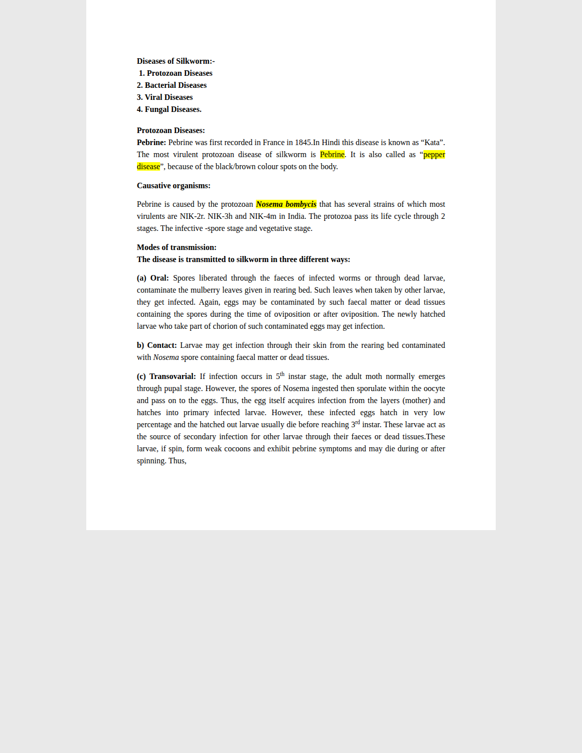Diseases of Silkworm:-
1. Protozoan Diseases
2. Bacterial Diseases
3. Viral Diseases
4. Fungal Diseases.
Protozoan Diseases:
Pebrine: Pebrine was first recorded in France in 1845.In Hindi this disease is known as “Kata”. The most virulent protozoan disease of silkworm is Pebrine. It is also called as “pepper disease”, because of the black/brown colour spots on the body.
Causative organisms:
Pebrine is caused by the protozoan Nosema bombycis that has several strains of which most virulents are NIK-2r. NIK-3h and NIK-4m in India. The protozoa pass its life cycle through 2 stages. The infective -spore stage and vegetative stage.
Modes of transmission:
The disease is transmitted to silkworm in three different ways:
(a) Oral: Spores liberated through the faeces of infected worms or through dead larvae, contaminate the mulberry leaves given in rearing bed. Such leaves when taken by other larvae, they get infected. Again, eggs may be contaminated by such faecal matter or dead tissues containing the spores during the time of oviposition or after oviposition. The newly hatched larvae who take part of chorion of such contaminated eggs may get infection.
b) Contact: Larvae may get infection through their skin from the rearing bed contaminated with Nosema spore containing faecal matter or dead tissues.
(c) Transovarial: If infection occurs in 5th instar stage, the adult moth normally emerges through pupal stage. However, the spores of Nosema ingested then sporulate within the oocyte and pass on to the eggs. Thus, the egg itself acquires infection from the layers (mother) and hatches into primary infected larvae. However, these infected eggs hatch in very low percentage and the hatched out larvae usually die before reaching 3rd instar. These larvae act as the source of secondary infection for other larvae through their faeces or dead tissues.These larvae, if spin, form weak cocoons and exhibit pebrine symptoms and may die during or after spinning. Thus,